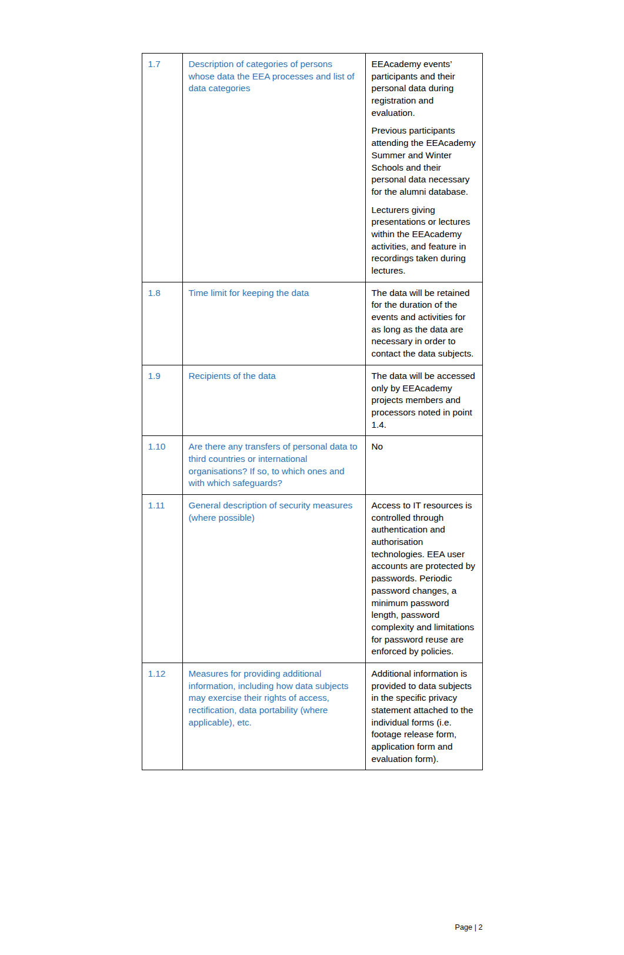| 1.7 | Description of categories of persons whose data the EEA processes and list of data categories | EEAcademy events’ participants and their personal data during registration and evaluation. Previous participants attending the EEAcademy Summer and Winter Schools and their personal data necessary for the alumni database. Lecturers giving presentations or lectures within the EEAcademy activities, and feature in recordings taken during lectures. |
| 1.8 | Time limit for keeping the data | The data will be retained for the duration of the events and activities for as long as the data are necessary in order to contact the data subjects. |
| 1.9 | Recipients of the data | The data will be accessed only by EEAcademy projects members and processors noted in point 1.4. |
| 1.10 | Are there any transfers of personal data to third countries or international organisations? If so, to which ones and with which safeguards? | No |
| 1.11 | General description of security measures (where possible) | Access to IT resources is controlled through authentication and authorisation technologies. EEA user accounts are protected by passwords. Periodic password changes, a minimum password length, password complexity and limitations for password reuse are enforced by policies. |
| 1.12 | Measures for providing additional information, including how data subjects may exercise their rights of access, rectification, data portability (where applicable), etc. | Additional information is provided to data subjects in the specific privacy statement attached to the individual forms (i.e. footage release form, application form and evaluation form). |
Page | 2